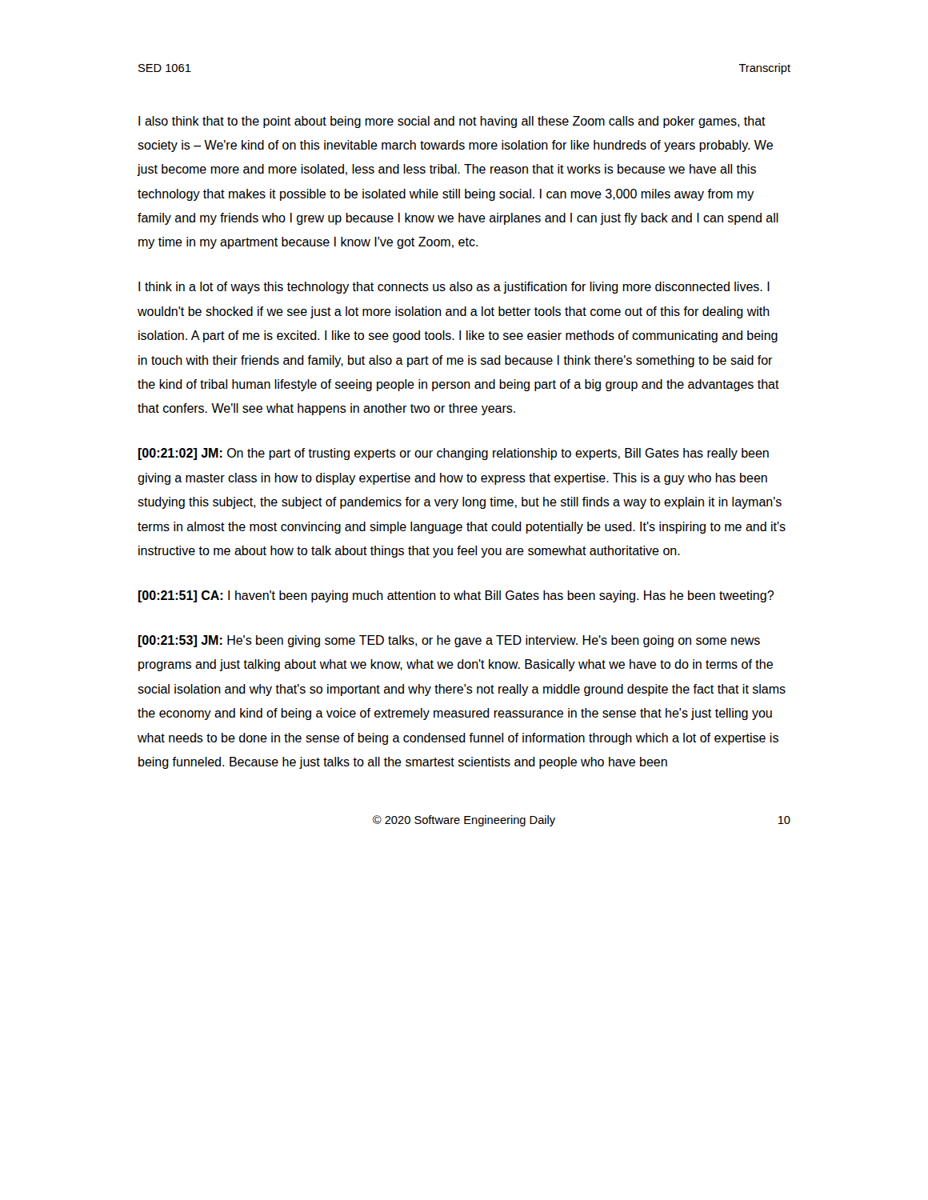SED 1061 Transcript
I also think that to the point about being more social and not having all these Zoom calls and poker games, that society is – We're kind of on this inevitable march towards more isolation for like hundreds of years probably. We just become more and more isolated, less and less tribal. The reason that it works is because we have all this technology that makes it possible to be isolated while still being social. I can move 3,000 miles away from my family and my friends who I grew up because I know we have airplanes and I can just fly back and I can spend all my time in my apartment because I know I've got Zoom, etc.
I think in a lot of ways this technology that connects us also as a justification for living more disconnected lives. I wouldn't be shocked if we see just a lot more isolation and a lot better tools that come out of this for dealing with isolation. A part of me is excited. I like to see good tools. I like to see easier methods of communicating and being in touch with their friends and family, but also a part of me is sad because I think there's something to be said for the kind of tribal human lifestyle of seeing people in person and being part of a big group and the advantages that that confers. We'll see what happens in another two or three years.
[00:21:02] JM: On the part of trusting experts or our changing relationship to experts, Bill Gates has really been giving a master class in how to display expertise and how to express that expertise. This is a guy who has been studying this subject, the subject of pandemics for a very long time, but he still finds a way to explain it in layman's terms in almost the most convincing and simple language that could potentially be used. It's inspiring to me and it's instructive to me about how to talk about things that you feel you are somewhat authoritative on.
[00:21:51] CA: I haven't been paying much attention to what Bill Gates has been saying. Has he been tweeting?
[00:21:53] JM: He's been giving some TED talks, or he gave a TED interview. He's been going on some news programs and just talking about what we know, what we don't know. Basically what we have to do in terms of the social isolation and why that's so important and why there's not really a middle ground despite the fact that it slams the economy and kind of being a voice of extremely measured reassurance in the sense that he's just telling you what needs to be done in the sense of being a condensed funnel of information through which a lot of expertise is being funneled. Because he just talks to all the smartest scientists and people who have been
© 2020 Software Engineering Daily 10